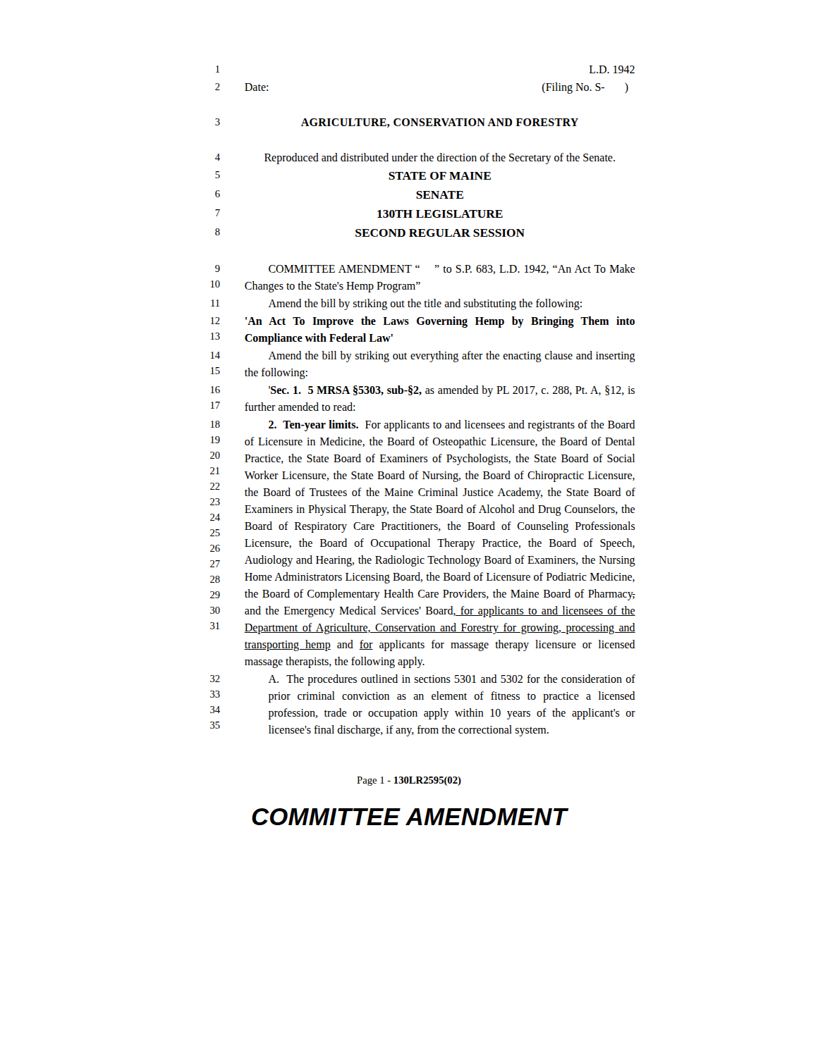| 1 | L.D. 1942 |
| 2 | Date: (Filing No. S- ) |
| 3 | AGRICULTURE, CONSERVATION AND FORESTRY |
| 4 | Reproduced and distributed under the direction of the Secretary of the Senate. |
| 5 | STATE OF MAINE |
| 6 | SENATE |
| 7 | 130TH LEGISLATURE |
| 8 | SECOND REGULAR SESSION |
| 9 10 | COMMITTEE AMENDMENT “ ” to S.P. 683, L.D. 1942, “An Act To Make Changes to the State's Hemp Program” |
| 11 | Amend the bill by striking out the title and substituting the following: |
| 12 13 | 'An Act To Improve the Laws Governing Hemp by Bringing Them into Compliance with Federal Law' |
| 14 15 | Amend the bill by striking out everything after the enacting clause and inserting the following: |
| 16 17 | ' Sec. 1. 5 MRSA §5303, sub-§2, as amended by PL 2017, c. 288, Pt. A, §12, is further amended to read: |
| 18 19 20 21 22 23 24 25 26 27 28 29 30 31 | 2. Ten-year limits. For applicants to and licensees and registrants of the Board of Licensure in Medicine, the Board of Osteopathic Licensure, the Board of Dental Practice, the State Board of Examiners of Psychologists, the State Board of Social Worker Licensure, the State Board of Nursing, the Board of Chiropractic Licensure, the Board of Trustees of the Maine Criminal Justice Academy, the State Board of Examiners in Physical Therapy, the State Board of Alcohol and Drug Counselors, the Board of Respiratory Care Practitioners, the Board of Counseling Professionals Licensure, the Board of Occupational Therapy Practice, the Board of Speech, Audiology and Hearing, the Radiologic Technology Board of Examiners, the Nursing Home Administrators Licensing Board, the Board of Licensure of Podiatric Medicine, the Board of Complementary Health Care Providers, the Maine Board of Pharmacy , and the Emergency Medical Services' Board , for applicants to and licensees of the Department of Agriculture, Conservation and Forestry for growing, processing and transporting hemp and for applicants for massage therapy licensure or licensed massage therapists, the following apply. |
| 32 33 34 35 | A. The procedures outlined in sections 5301 and 5302 for the consideration of prior criminal conviction as an element of fitness to practice a licensed profession, trade or occupation apply within 10 years of the applicant's or licensee's final discharge, if any, from the correctional system. |
Page 1 - 130LR2595(02)
COMMITTEE AMENDMENT